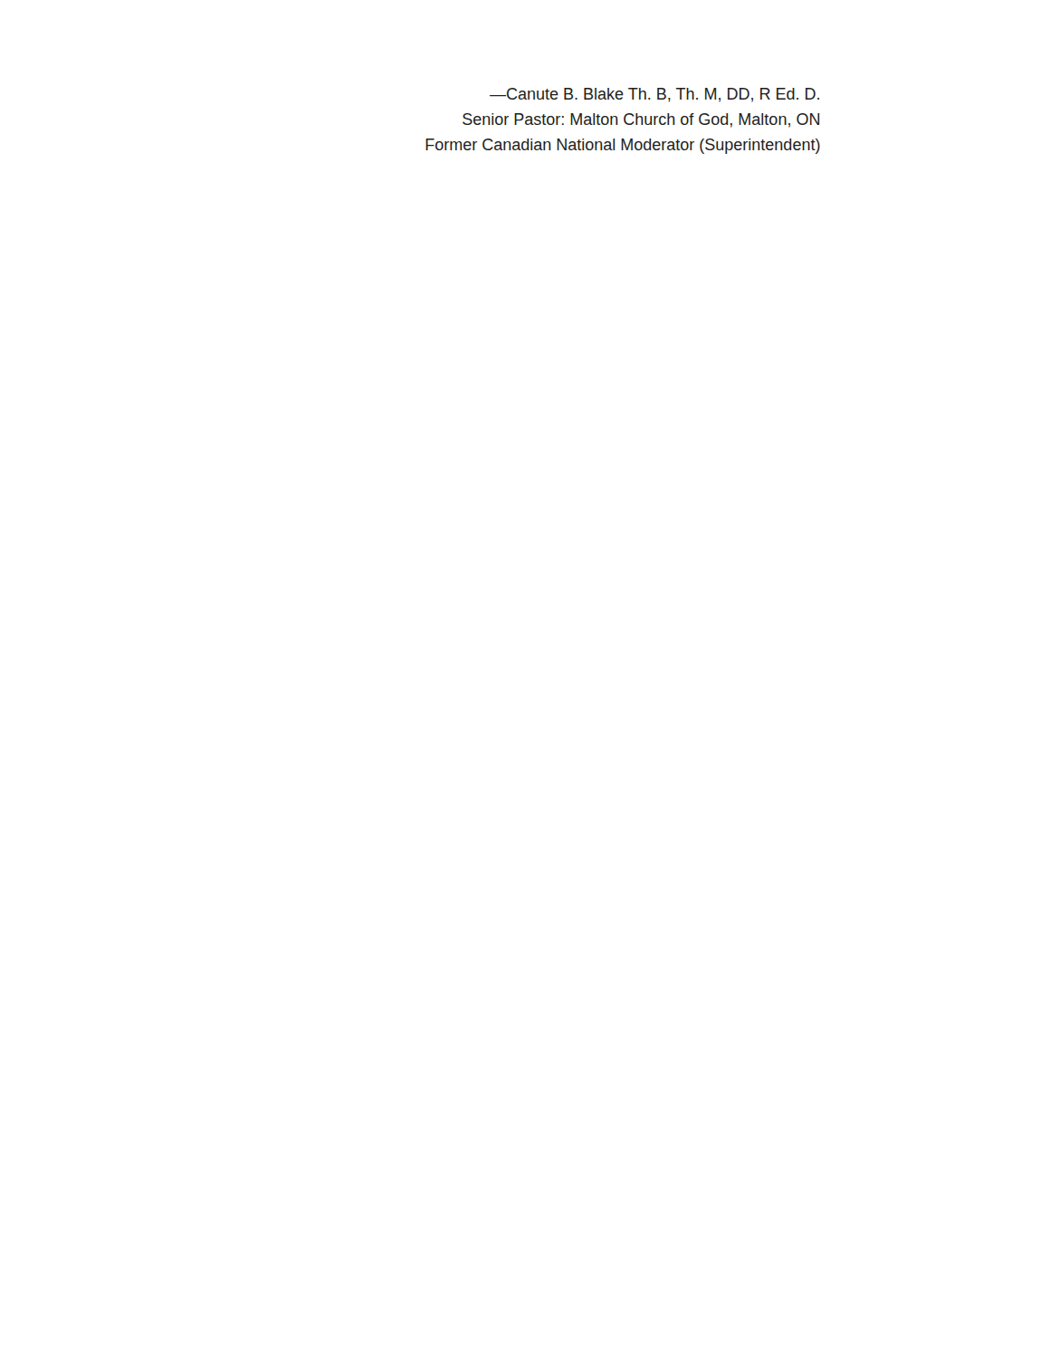—Canute B. Blake Th. B, Th. M, DD, R Ed. D.
Senior Pastor: Malton Church of God, Malton, ON
Former Canadian National Moderator (Superintendent)